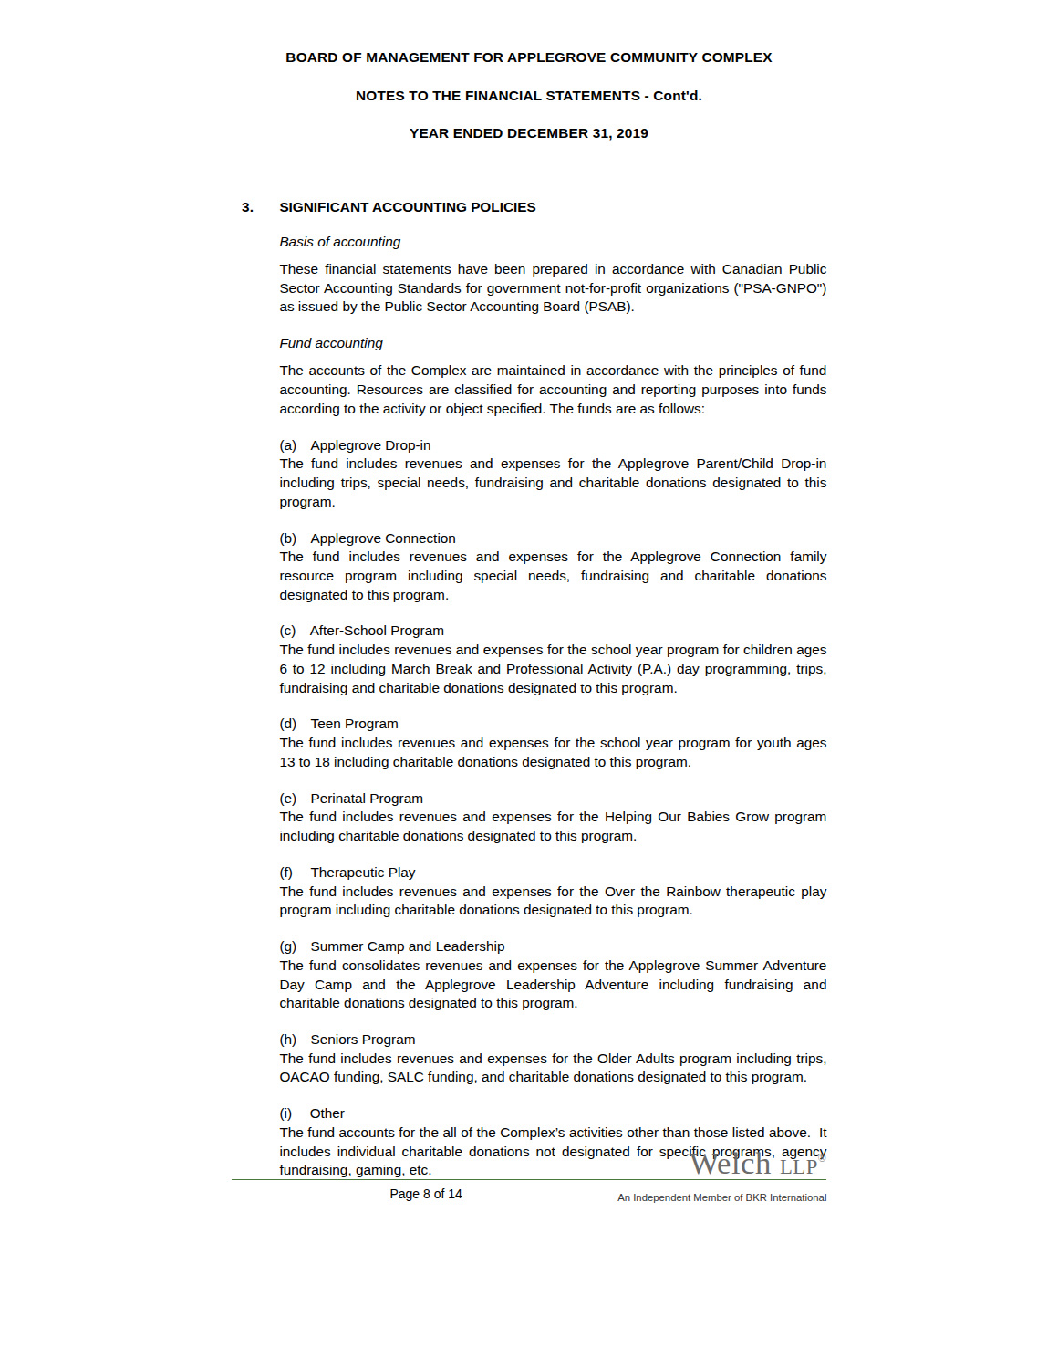BOARD OF MANAGEMENT FOR APPLEGROVE COMMUNITY COMPLEX
NOTES TO THE FINANCIAL STATEMENTS - Cont'd.
YEAR ENDED DECEMBER 31, 2019
3.
SIGNIFICANT ACCOUNTING POLICIES
Basis of accounting
These financial statements have been prepared in accordance with Canadian Public Sector Accounting Standards for government not-for-profit organizations ("PSA-GNPO") as issued by the Public Sector Accounting Board (PSAB).
Fund accounting
The accounts of the Complex are maintained in accordance with the principles of fund accounting. Resources are classified for accounting and reporting purposes into funds according to the activity or object specified. The funds are as follows:
(a) Applegrove Drop-in
The fund includes revenues and expenses for the Applegrove Parent/Child Drop-in including trips, special needs, fundraising and charitable donations designated to this program.
(b) Applegrove Connection
The fund includes revenues and expenses for the Applegrove Connection family resource program including special needs, fundraising and charitable donations designated to this program.
(c) After-School Program
The fund includes revenues and expenses for the school year program for children ages 6 to 12 including March Break and Professional Activity (P.A.) day programming, trips, fundraising and charitable donations designated to this program.
(d) Teen Program
The fund includes revenues and expenses for the school year program for youth ages 13 to 18 including charitable donations designated to this program.
(e) Perinatal Program
The fund includes revenues and expenses for the Helping Our Babies Grow program including charitable donations designated to this program.
(f) Therapeutic Play
The fund includes revenues and expenses for the Over the Rainbow therapeutic play program including charitable donations designated to this program.
(g) Summer Camp and Leadership
The fund consolidates revenues and expenses for the Applegrove Summer Adventure Day Camp and the Applegrove Leadership Adventure including fundraising and charitable donations designated to this program.
(h) Seniors Program
The fund includes revenues and expenses for the Older Adults program including trips, OACAO funding, SALC funding, and charitable donations designated to this program.
(i) Other
The fund accounts for the all of the Complex’s activities other than those listed above. It includes individual charitable donations not designated for specific programs, agency fundraising, gaming, etc.
Welch LLP®
Page 8 of 14
An Independent Member of BKR International